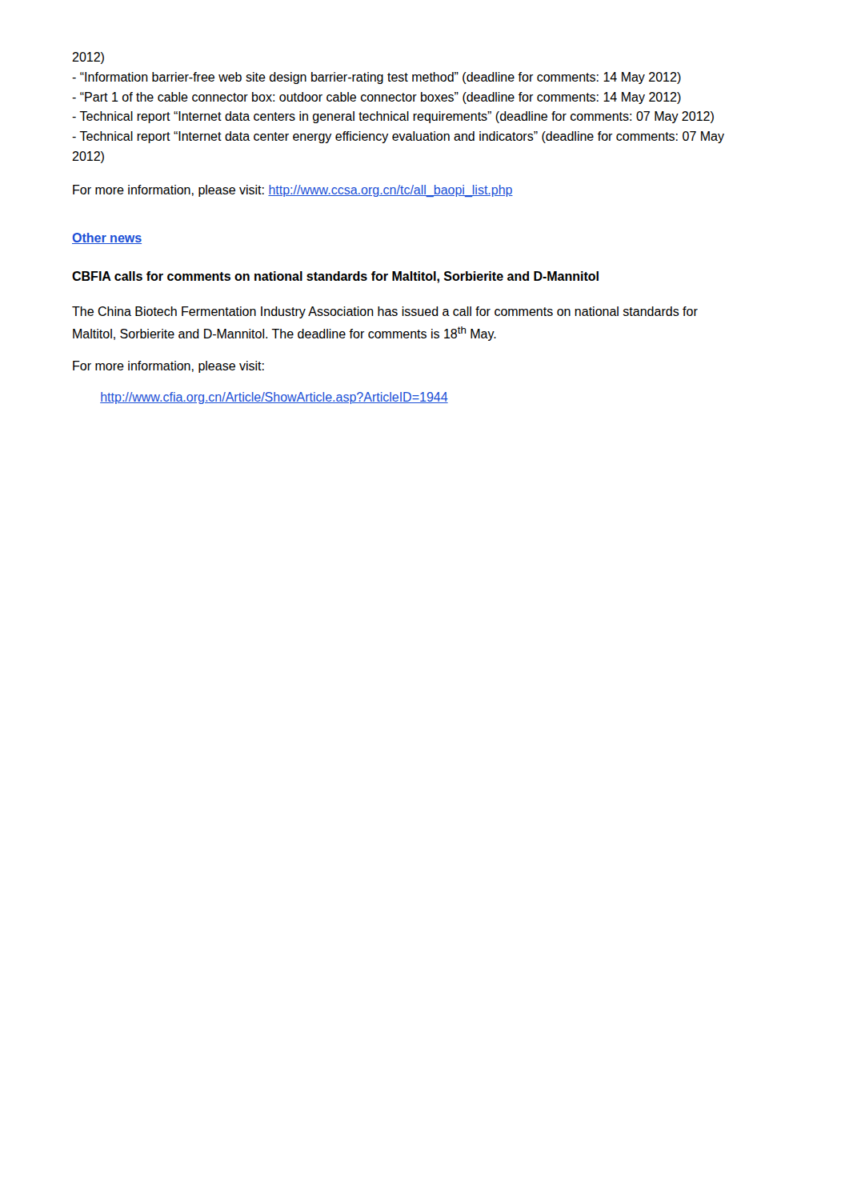2012)
- “Information barrier-free web site design barrier-rating test method” (deadline for comments: 14 May 2012)
- “Part 1 of the cable connector box: outdoor cable connector boxes” (deadline for comments: 14 May 2012)
- Technical report “Internet data centers in general technical requirements” (deadline for comments: 07 May 2012)
- Technical report “Internet data center energy efficiency evaluation and indicators” (deadline for comments: 07 May 2012)
For more information, please visit: http://www.ccsa.org.cn/tc/all_baopi_list.php
Other news
CBFIA calls for comments on national standards for Maltitol, Sorbierite and D-Mannitol
The China Biotech Fermentation Industry Association has issued a call for comments on national standards for Maltitol, Sorbierite and D-Mannitol. The deadline for comments is 18th May.
For more information, please visit:
http://www.cfia.org.cn/Article/ShowArticle.asp?ArticleID=1944